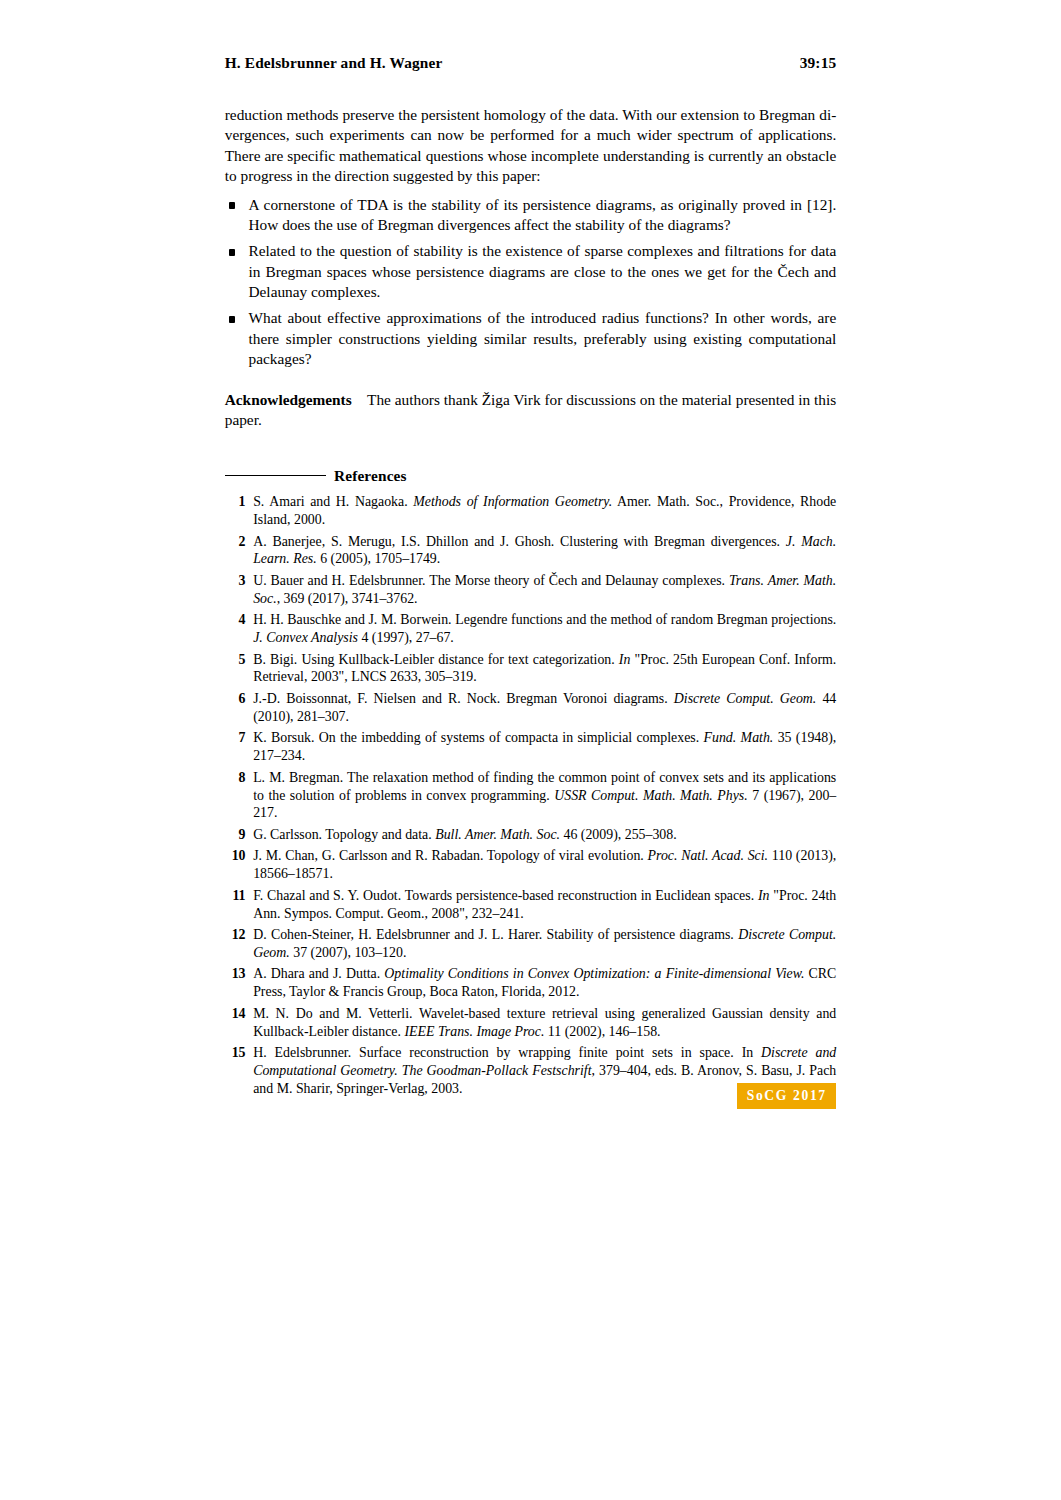H. Edelsbrunner and H. Wagner 39:15
reduction methods preserve the persistent homology of the data. With our extension to Bregman divergences, such experiments can now be performed for a much wider spectrum of applications. There are specific mathematical questions whose incomplete understanding is currently an obstacle to progress in the direction suggested by this paper:
A cornerstone of TDA is the stability of its persistence diagrams, as originally proved in [12]. How does the use of Bregman divergences affect the stability of the diagrams?
Related to the question of stability is the existence of sparse complexes and filtrations for data in Bregman spaces whose persistence diagrams are close to the ones we get for the Čech and Delaunay complexes.
What about effective approximations of the introduced radius functions? In other words, are there simpler constructions yielding similar results, preferably using existing computational packages?
Acknowledgements The authors thank Žiga Virk for discussions on the material presented in this paper.
References
S. Amari and H. Nagaoka. Methods of Information Geometry. Amer. Math. Soc., Providence, Rhode Island, 2000.
A. Banerjee, S. Merugu, I.S. Dhillon and J. Ghosh. Clustering with Bregman divergences. J. Mach. Learn. Res. 6 (2005), 1705–1749.
U. Bauer and H. Edelsbrunner. The Morse theory of Čech and Delaunay complexes. Trans. Amer. Math. Soc., 369 (2017), 3741–3762.
H. H. Bauschke and J. M. Borwein. Legendre functions and the method of random Bregman projections. J. Convex Analysis 4 (1997), 27–67.
B. Bigi. Using Kullback-Leibler distance for text categorization. In "Proc. 25th European Conf. Inform. Retrieval, 2003", LNCS 2633, 305–319.
J.-D. Boissonnat, F. Nielsen and R. Nock. Bregman Voronoi diagrams. Discrete Comput. Geom. 44 (2010), 281–307.
K. Borsuk. On the imbedding of systems of compacta in simplicial complexes. Fund. Math. 35 (1948), 217–234.
L. M. Bregman. The relaxation method of finding the common point of convex sets and its applications to the solution of problems in convex programming. USSR Comput. Math. Math. Phys. 7 (1967), 200–217.
G. Carlsson. Topology and data. Bull. Amer. Math. Soc. 46 (2009), 255–308.
J. M. Chan, G. Carlsson and R. Rabadan. Topology of viral evolution. Proc. Natl. Acad. Sci. 110 (2013), 18566–18571.
F. Chazal and S. Y. Oudot. Towards persistence-based reconstruction in Euclidean spaces. In "Proc. 24th Ann. Sympos. Comput. Geom., 2008", 232–241.
D. Cohen-Steiner, H. Edelsbrunner and J. L. Harer. Stability of persistence diagrams. Discrete Comput. Geom. 37 (2007), 103–120.
A. Dhara and J. Dutta. Optimality Conditions in Convex Optimization: a Finite-dimensional View. CRC Press, Taylor & Francis Group, Boca Raton, Florida, 2012.
M. N. Do and M. Vetterli. Wavelet-based texture retrieval using generalized Gaussian density and Kullback-Leibler distance. IEEE Trans. Image Proc. 11 (2002), 146–158.
H. Edelsbrunner. Surface reconstruction by wrapping finite point sets in space. In Discrete and Computational Geometry. The Goodman-Pollack Festschrift, 379–404, eds. B. Aronov, S. Basu, J. Pach and M. Sharir, Springer-Verlag, 2003.
SoCG 2017